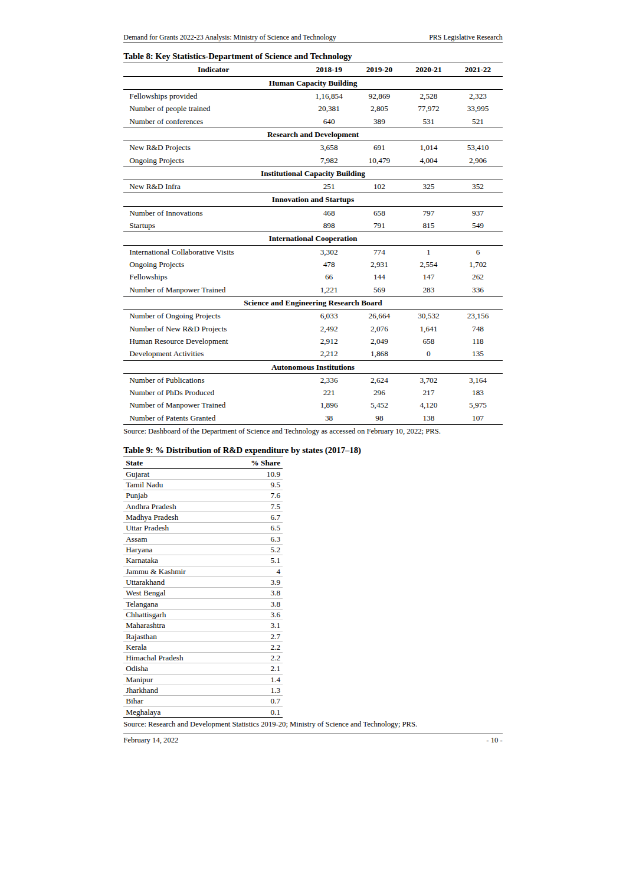Demand for Grants 2022-23 Analysis: Ministry of Science and Technology
PRS Legislative Research
Table 8: Key Statistics-Department of Science and Technology
| Indicator | 2018-19 | 2019-20 | 2020-21 | 2021-22 |
| --- | --- | --- | --- | --- |
| Human Capacity Building |
| Fellowships provided | 1,16,854 | 92,869 | 2,528 | 2,323 |
| Number of people trained | 20,381 | 2,805 | 77,972 | 33,995 |
| Number of conferences | 640 | 389 | 531 | 521 |
| Research and Development |
| New R&D Projects | 3,658 | 691 | 1,014 | 53,410 |
| Ongoing Projects | 7,982 | 10,479 | 4,004 | 2,906 |
| Institutional Capacity Building |
| New R&D Infra | 251 | 102 | 325 | 352 |
| Innovation and Startups |
| Number of Innovations | 468 | 658 | 797 | 937 |
| Startups | 898 | 791 | 815 | 549 |
| International Cooperation |
| International Collaborative Visits | 3,302 | 774 | 1 | 6 |
| Ongoing Projects | 478 | 2,931 | 2,554 | 1,702 |
| Fellowships | 66 | 144 | 147 | 262 |
| Number of Manpower Trained | 1,221 | 569 | 283 | 336 |
| Science and Engineering Research Board |
| Number of Ongoing Projects | 6,033 | 26,664 | 30,532 | 23,156 |
| Number of New R&D Projects | 2,492 | 2,076 | 1,641 | 748 |
| Human Resource Development | 2,912 | 2,049 | 658 | 118 |
| Development Activities | 2,212 | 1,868 | 0 | 135 |
| Autonomous Institutions |
| Number of Publications | 2,336 | 2,624 | 3,702 | 3,164 |
| Number of PhDs Produced | 221 | 296 | 217 | 183 |
| Number of Manpower Trained | 1,896 | 5,452 | 4,120 | 5,975 |
| Number of Patents Granted | 38 | 98 | 138 | 107 |
Source: Dashboard of the Department of Science and Technology as accessed on February 10, 2022; PRS.
Table 9: % Distribution of R&D expenditure by states (2017–18)
| State | % Share |
| --- | --- |
| Gujarat | 10.9 |
| Tamil Nadu | 9.5 |
| Punjab | 7.6 |
| Andhra Pradesh | 7.5 |
| Madhya Pradesh | 6.7 |
| Uttar Pradesh | 6.5 |
| Assam | 6.3 |
| Haryana | 5.2 |
| Karnataka | 5.1 |
| Jammu & Kashmir | 4 |
| Uttarakhand | 3.9 |
| West Bengal | 3.8 |
| Telangana | 3.8 |
| Chhattisgarh | 3.6 |
| Maharashtra | 3.1 |
| Rajasthan | 2.7 |
| Kerala | 2.2 |
| Himachal Pradesh | 2.2 |
| Odisha | 2.1 |
| Manipur | 1.4 |
| Jharkhand | 1.3 |
| Bihar | 0.7 |
| Meghalaya | 0.1 |
Source: Research and Development Statistics 2019-20; Ministry of Science and Technology; PRS.
February 14, 2022
- 10 -